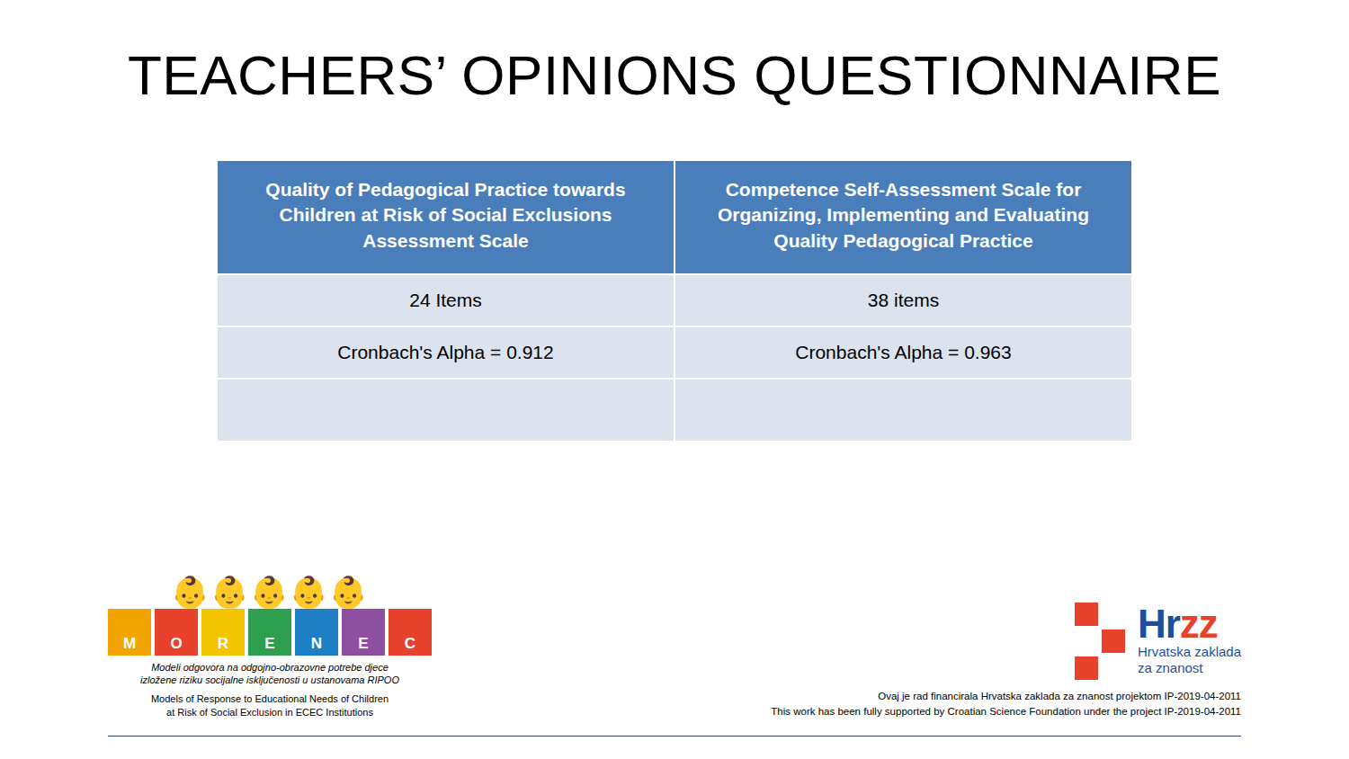TEACHERS’ OPINIONS QUESTIONNAIRE
| Quality of Pedagogical Practice towards Children at Risk of Social Exclusions Assessment Scale | Competence Self-Assessment Scale for Organizing, Implementing and Evaluating Quality Pedagogical Practice |
| --- | --- |
| 24 Items | 38 items |
| Cronbach's Alpha = 0.912 | Cronbach's Alpha = 0.963 |
👶👶👶👶👶
M
O
R
E
N
E
C
Modeli odgovora na odgojno-obrazovne potrebe djece
izložene riziku socijalne isključenosti u ustanovama RIPOO
Models of Response to Educational Needs of Children
at Risk of Social Exclusion in ECEC Institutions
Hrzz
Hrvatska zaklada
za znanost
Ovaj je rad financirala Hrvatska zaklada za znanost projektom IP-2019-04-2011
This work has been fully supported by Croatian Science Foundation under the project IP-2019-04-2011